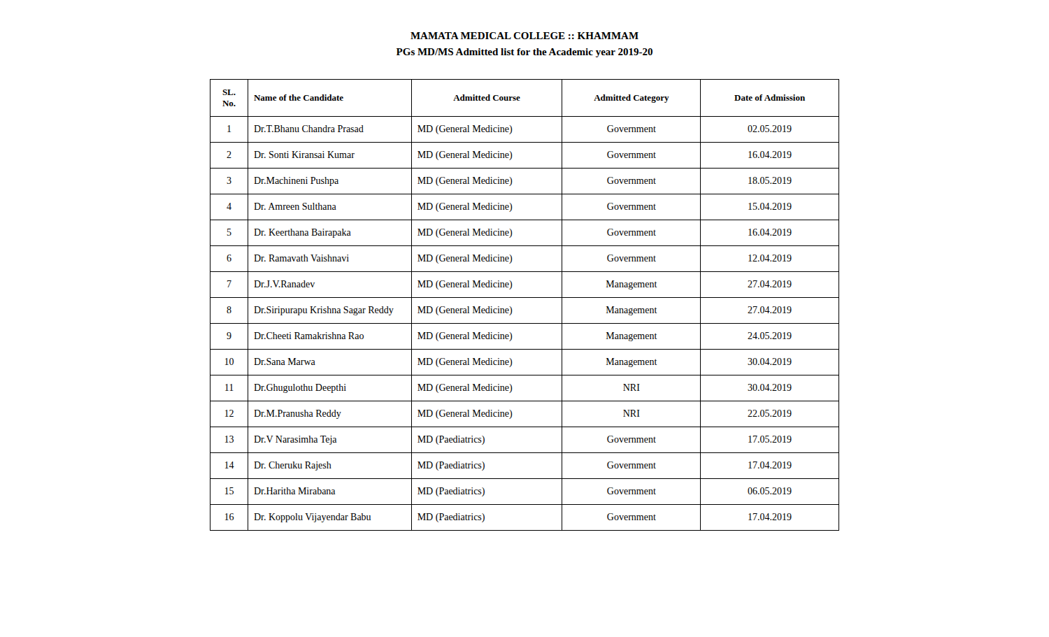MAMATA MEDICAL COLLEGE :: KHAMMAM
PGs MD/MS Admitted list for the Academic year 2019-20
| SL. No. | Name of the Candidate | Admitted Course | Admitted Category | Date of Admission |
| --- | --- | --- | --- | --- |
| 1 | Dr.T.Bhanu Chandra Prasad | MD (General Medicine) | Government | 02.05.2019 |
| 2 | Dr. Sonti Kiransai Kumar | MD (General Medicine) | Government | 16.04.2019 |
| 3 | Dr.Machineni Pushpa | MD (General Medicine) | Government | 18.05.2019 |
| 4 | Dr. Amreen Sulthana | MD (General Medicine) | Government | 15.04.2019 |
| 5 | Dr. Keerthana Bairapaka | MD (General Medicine) | Government | 16.04.2019 |
| 6 | Dr. Ramavath Vaishnavi | MD (General Medicine) | Government | 12.04.2019 |
| 7 | Dr.J.V.Ranadev | MD (General Medicine) | Management | 27.04.2019 |
| 8 | Dr.Siripurapu Krishna Sagar Reddy | MD (General Medicine) | Management | 27.04.2019 |
| 9 | Dr.Cheeti Ramakrishna Rao | MD (General Medicine) | Management | 24.05.2019 |
| 10 | Dr.Sana Marwa | MD (General Medicine) | Management | 30.04.2019 |
| 11 | Dr.Ghugulothu Deepthi | MD (General Medicine) | NRI | 30.04.2019 |
| 12 | Dr.M.Pranusha Reddy | MD (General Medicine) | NRI | 22.05.2019 |
| 13 | Dr.V Narasimha Teja | MD (Paediatrics) | Government | 17.05.2019 |
| 14 | Dr. Cheruku Rajesh | MD (Paediatrics) | Government | 17.04.2019 |
| 15 | Dr.Haritha Mirabana | MD (Paediatrics) | Government | 06.05.2019 |
| 16 | Dr. Koppolu Vijayendar Babu | MD (Paediatrics) | Government | 17.04.2019 |